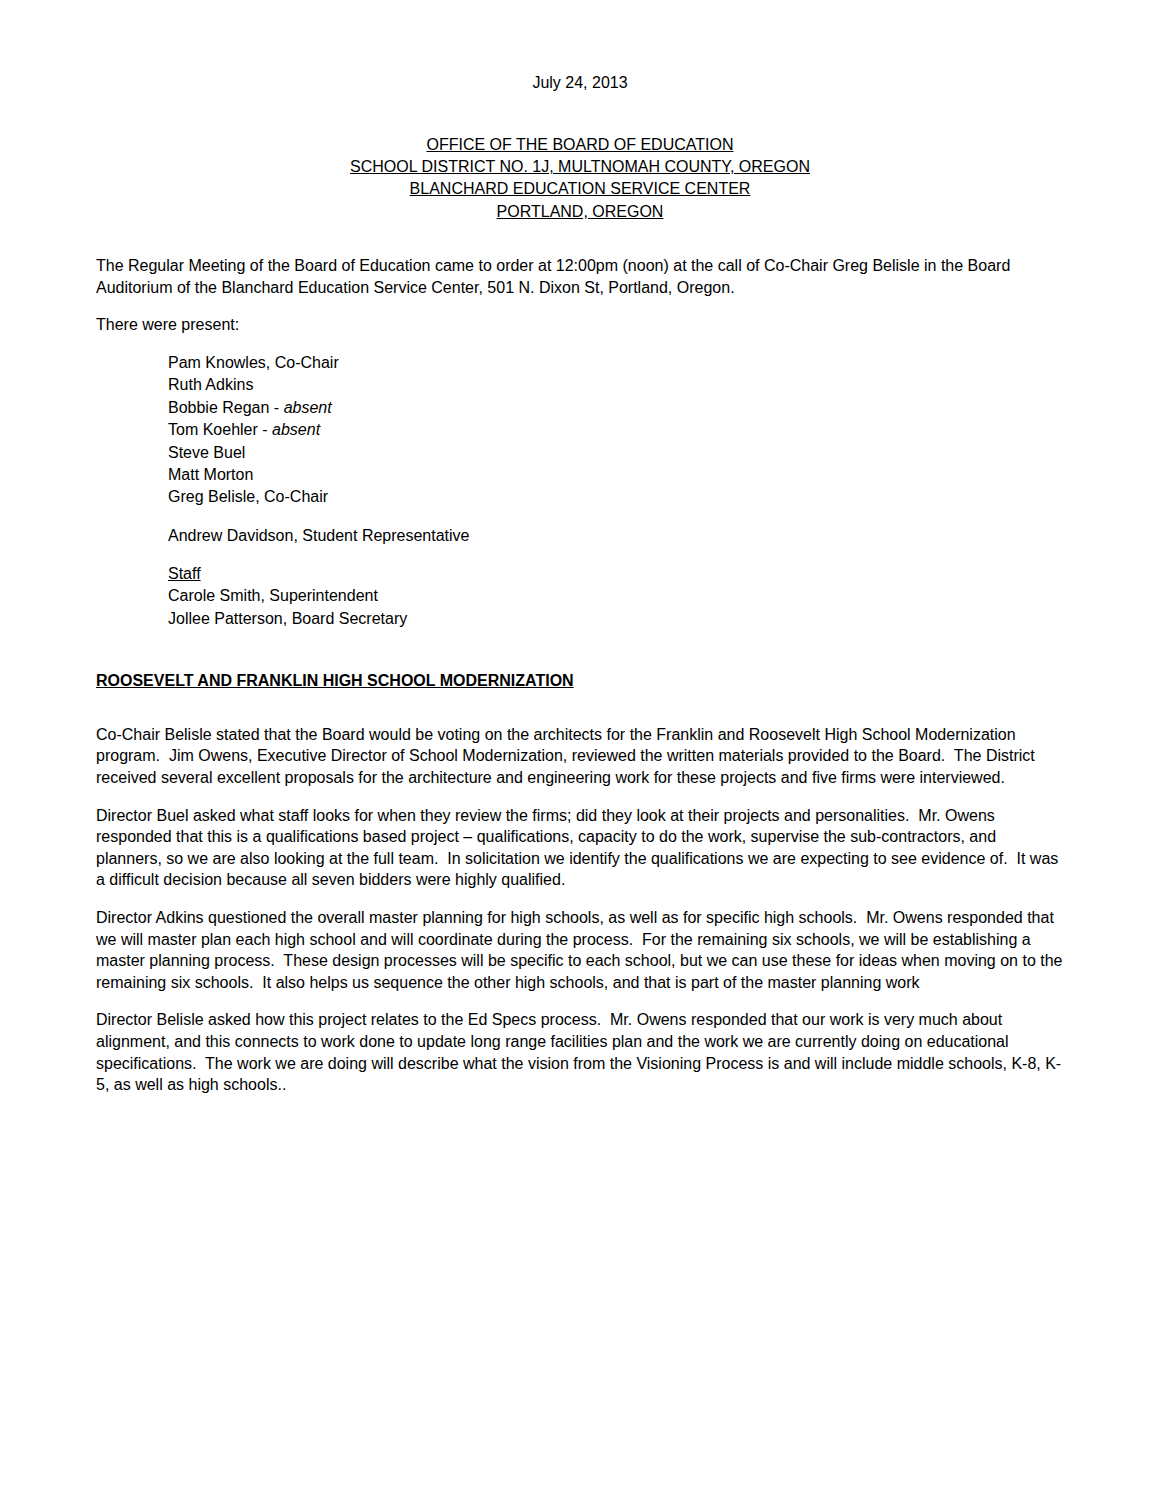July 24, 2013
OFFICE OF THE BOARD OF EDUCATION
SCHOOL DISTRICT NO. 1J, MULTNOMAH COUNTY, OREGON
BLANCHARD EDUCATION SERVICE CENTER
PORTLAND, OREGON
The Regular Meeting of the Board of Education came to order at 12:00pm (noon) at the call of Co-Chair Greg Belisle in the Board Auditorium of the Blanchard Education Service Center, 501 N. Dixon St, Portland, Oregon.
There were present:
Pam Knowles, Co-Chair
Ruth Adkins
Bobbie Regan - absent
Tom Koehler - absent
Steve Buel
Matt Morton
Greg Belisle, Co-Chair
Andrew Davidson, Student Representative
Staff
Carole Smith, Superintendent
Jollee Patterson, Board Secretary
ROOSEVELT AND FRANKLIN HIGH SCHOOL MODERNIZATION
Co-Chair Belisle stated that the Board would be voting on the architects for the Franklin and Roosevelt High School Modernization program. Jim Owens, Executive Director of School Modernization, reviewed the written materials provided to the Board. The District received several excellent proposals for the architecture and engineering work for these projects and five firms were interviewed.
Director Buel asked what staff looks for when they review the firms; did they look at their projects and personalities. Mr. Owens responded that this is a qualifications based project – qualifications, capacity to do the work, supervise the sub-contractors, and planners, so we are also looking at the full team. In solicitation we identify the qualifications we are expecting to see evidence of. It was a difficult decision because all seven bidders were highly qualified.
Director Adkins questioned the overall master planning for high schools, as well as for specific high schools. Mr. Owens responded that we will master plan each high school and will coordinate during the process. For the remaining six schools, we will be establishing a master planning process. These design processes will be specific to each school, but we can use these for ideas when moving on to the remaining six schools. It also helps us sequence the other high schools, and that is part of the master planning work
Director Belisle asked how this project relates to the Ed Specs process. Mr. Owens responded that our work is very much about alignment, and this connects to work done to update long range facilities plan and the work we are currently doing on educational specifications. The work we are doing will describe what the vision from the Visioning Process is and will include middle schools, K-8, K-5, as well as high schools..